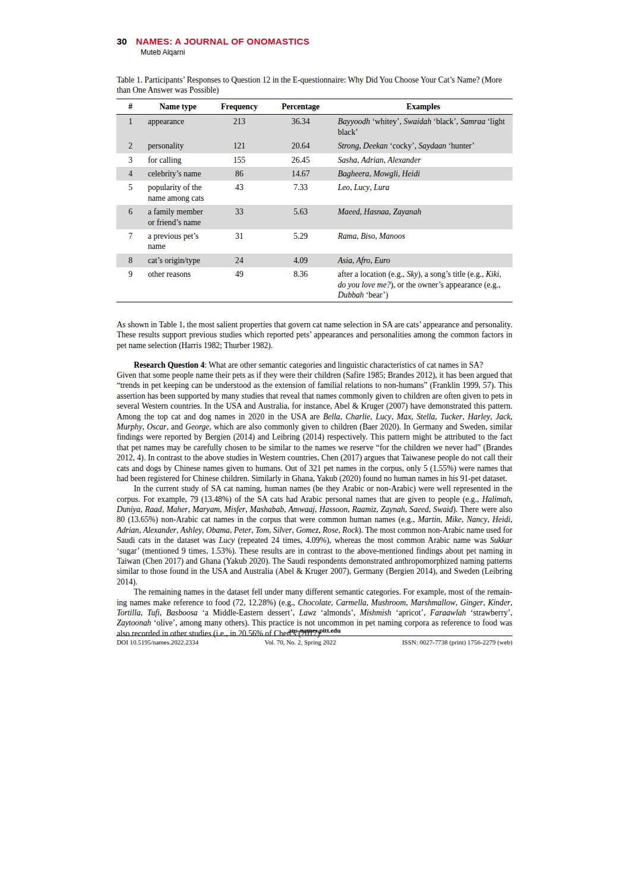30 NAMES: A JOURNAL OF ONOMASTICS
Muteb Alqarni
Table 1. Participants’ Responses to Question 12 in the E-questionnaire: Why Did You Choose Your Cat’s Name? (More than One Answer was Possible)
| # | Name type | Frequency | Percentage | Examples |
| --- | --- | --- | --- | --- |
| 1 | appearance | 213 | 36.34 | Bayyoodh ‘whitey’, Swaidah ‘black’, Samraa ‘light black’ |
| 2 | personality | 121 | 20.64 | Strong , Deekan ‘cocky’, Saydaan ‘hunter’ |
| 3 | for calling | 155 | 26.45 | Sasha , Adrian , Alexander |
| 4 | celebrity’s name | 86 | 14.67 | Bagheera , Mowgli , Heidi |
| 5 | popularity of the name among cats | 43 | 7.33 | Leo , Lucy , Lura |
| 6 | a family member or friend’s name | 33 | 5.63 | Maeed , Hasnaa , Zayanah |
| 7 | a previous pet’s name | 31 | 5.29 | Rama , Biso , Manoos |
| 8 | cat’s origin/type | 24 | 4.09 | Asia , Afro , Euro |
| 9 | other reasons | 49 | 8.36 | after a location (e.g., Sky ), a song’s title (e.g., Kiki, do you love me? ), or the owner’s appearance (e.g., Dubbah ‘bear’) |
As shown in Table 1, the most salient properties that govern cat name selection in SA are cats’ appearance and personality. These results support previous studies which reported pets’ appearances and personalities among the common factors in pet name selection (Harris 1982; Thurber 1982).
Research Question 4: What are other semantic categories and linguistic characteristics of cat names in SA?
Given that some people name their pets as if they were their children (Safire 1985; Brandes 2012), it has been argued that “trends in pet keeping can be understood as the extension of familial relations to non-humans” (Franklin 1999, 57). This assertion has been supported by many studies that reveal that names commonly given to children are often given to pets in several Western countries. In the USA and Australia, for instance, Abel & Kruger (2007) have demonstrated this pattern. Among the top cat and dog names in 2020 in the USA are Bella, Charlie, Lucy, Max, Stella, Tucker, Harley, Jack, Murphy, Oscar, and George, which are also commonly given to children (Baer 2020). In Germany and Sweden, similar findings were reported by Bergien (2014) and Leibring (2014) respectively. This pattern might be attributed to the fact that pet names may be carefully chosen to be similar to the names we reserve “for the children we never had” (Brandes 2012, 4). In contrast to the above studies in Western countries, Chen (2017) argues that Taiwanese people do not call their cats and dogs by Chinese names given to humans. Out of 321 pet names in the corpus, only 5 (1.55%) were names that had been registered for Chinese children. Similarly in Ghana, Yakub (2020) found no human names in his 91-pet dataset.
In the current study of SA cat naming, human names (be they Arabic or non-Arabic) were well represented in the corpus. For example, 79 (13.48%) of the SA cats had Arabic personal names that are given to people (e.g., Halimah, Duniya, Raad, Maher, Maryam, Misfer, Mashabab, Amwaaj, Hassoon, Raamiz, Zaynah, Saeed, Swaid). There were also 80 (13.65%) non-Arabic cat names in the corpus that were common human names (e.g., Martin, Mike, Nancy, Heidi, Adrian, Alexander, Ashley, Obama, Peter, Tom, Silver, Gomez, Rose, Rock). The most common non-Arabic name used for Saudi cats in the dataset was Lucy (repeated 24 times, 4.09%), whereas the most common Arabic name was Sukkar ‘sugar’ (mentioned 9 times, 1.53%). These results are in contrast to the above-mentioned findings about pet naming in Taiwan (Chen 2017) and Ghana (Yakub 2020). The Saudi respondents demonstrated anthropomorphized naming patterns similar to those found in the USA and Australia (Abel & Kruger 2007), Germany (Bergien 2014), and Sweden (Leibring 2014).
The remaining names in the dataset fell under many different semantic categories. For example, most of the remaining names make reference to food (72, 12.28%) (e.g., Chocolate, Carmella, Mushroom, Marshmallow, Ginger, Kinder, Tortilla, Tufi, Basboosa ‘a Middle-Eastern dessert’, Lawz ‘almonds’, Mishmish ‘apricot’, Faraawlah ‘strawberry’, Zaytoonah ‘olive’, among many others). This practice is not uncommon in pet naming corpora as reference to food was also recorded in other studies (i.e., in 20.56% of Chen’s (2017)
ans-names.pitt.edu
DOI 10.5195/names.2022.2334 Vol. 70, No. 2, Spring 2022 ISSN: 0027-7738 (print) 1756-2279 (web)